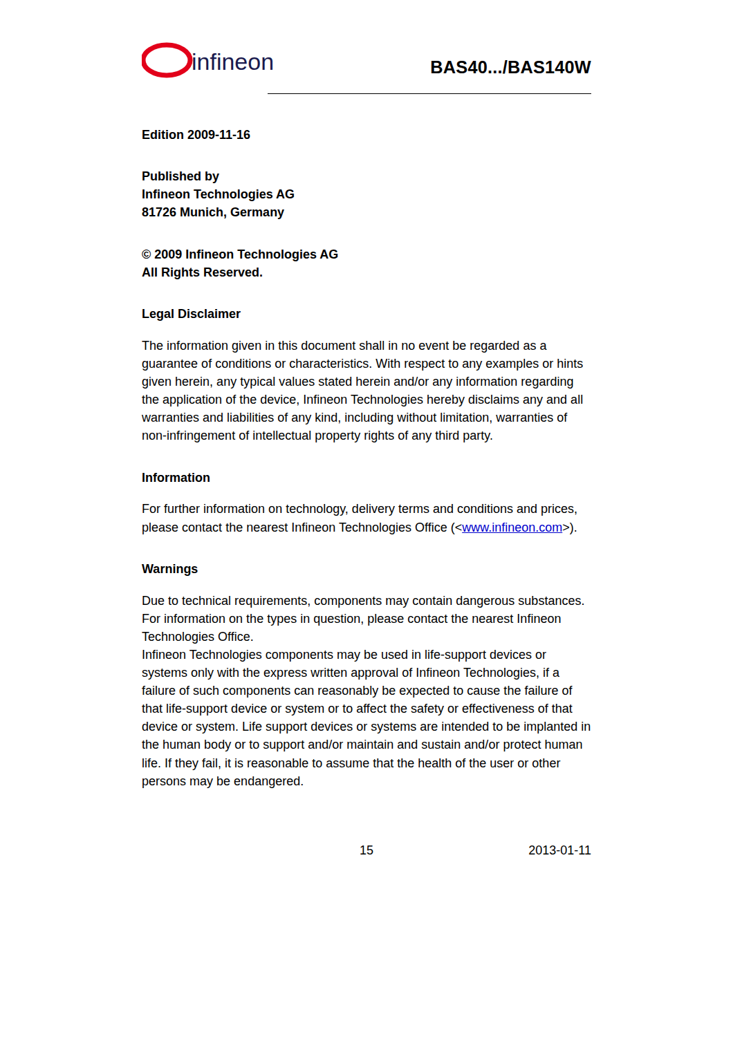infineon
BAS40.../BAS140W
Edition 2009-11-16
Published by
Infineon Technologies AG
81726 Munich, Germany
© 2009 Infineon Technologies AG
All Rights Reserved.
Legal Disclaimer
The information given in this document shall in no event be regarded as a guarantee of conditions or characteristics. With respect to any examples or hints given herein, any typical values stated herein and/or any information regarding the application of the device, Infineon Technologies hereby disclaims any and all warranties and liabilities of any kind, including without limitation, warranties of non-infringement of intellectual property rights of any third party.
Information
For further information on technology, delivery terms and conditions and prices, please contact the nearest Infineon Technologies Office (<www.infineon.com>).
Warnings
Due to technical requirements, components may contain dangerous substances. For information on the types in question, please contact the nearest Infineon Technologies Office.
Infineon Technologies components may be used in life-support devices or systems only with the express written approval of Infineon Technologies, if a failure of such components can reasonably be expected to cause the failure of that life-support device or system or to affect the safety or effectiveness of that device or system. Life support devices or systems are intended to be implanted in the human body or to support and/or maintain and sustain and/or protect human life. If they fail, it is reasonable to assume that the health of the user or other persons may be endangered.
15
2013-01-11